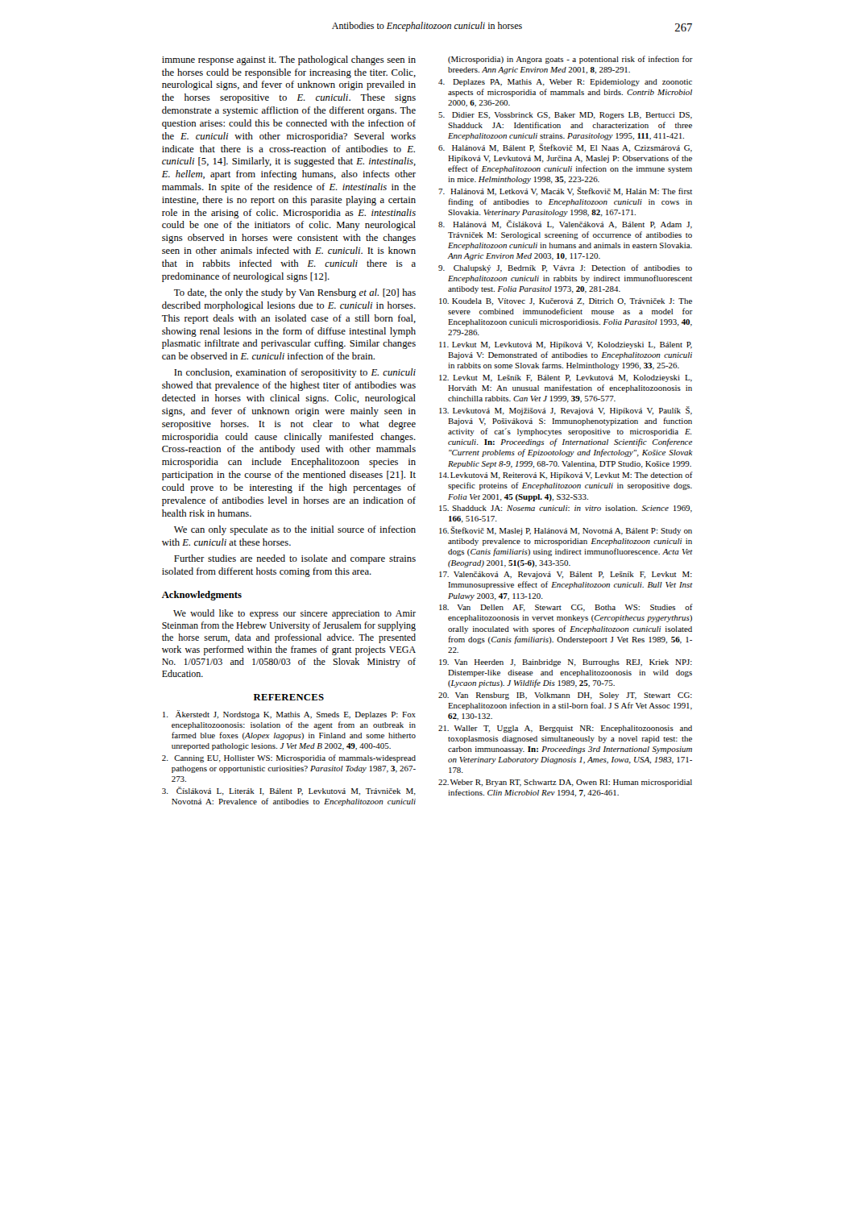Antibodies to Encephalitozoon cuniculi in horses 267
immune response against it. The pathological changes seen in the horses could be responsible for increasing the titer. Colic, neurological signs, and fever of unknown origin prevailed in the horses seropositive to E. cuniculi. These signs demonstrate a systemic affliction of the different organs. The question arises: could this be connected with the infection of the E. cuniculi with other microsporidia? Several works indicate that there is a cross-reaction of antibodies to E. cuniculi [5, 14]. Similarly, it is suggested that E. intestinalis, E. hellem, apart from infecting humans, also infects other mammals. In spite of the residence of E. intestinalis in the intestine, there is no report on this parasite playing a certain role in the arising of colic. Microsporidia as E. intestinalis could be one of the initiators of colic. Many neurological signs observed in horses were consistent with the changes seen in other animals infected with E. cuniculi. It is known that in rabbits infected with E. cuniculi there is a predominance of neurological signs [12].
To date, the only the study by Van Rensburg et al. [20] has described morphological lesions due to E. cuniculi in horses. This report deals with an isolated case of a still born foal, showing renal lesions in the form of diffuse intestinal lymph plasmatic infiltrate and perivascular cuffing. Similar changes can be observed in E. cuniculi infection of the brain.
In conclusion, examination of seropositivity to E. cuniculi showed that prevalence of the highest titer of antibodies was detected in horses with clinical signs. Colic, neurological signs, and fever of unknown origin were mainly seen in seropositive horses. It is not clear to what degree microsporidia could cause clinically manifested changes. Cross-reaction of the antibody used with other mammals microsporidia can include Encephalitozoon species in participation in the course of the mentioned diseases [21]. It could prove to be interesting if the high percentages of prevalence of antibodies level in horses are an indication of health risk in humans.
We can only speculate as to the initial source of infection with E. cuniculi at these horses.
Further studies are needed to isolate and compare strains isolated from different hosts coming from this area.
Acknowledgments
We would like to express our sincere appreciation to Amir Steinman from the Hebrew University of Jerusalem for supplying the horse serum, data and professional advice. The presented work was performed within the frames of grant projects VEGA No. 1/0571/03 and 1/0580/03 of the Slovak Ministry of Education.
REFERENCES
1. Äkerstedt J, Nordstoga K, Mathis A, Smeds E, Deplazes P: Fox encephalitozoonosis: isolation of the agent from an outbreak in farmed blue foxes (Alopex lagopus) in Finland and some hitherto unreported pathologic lesions. J Vet Med B 2002, 49, 400-405.
2. Canning EU, Hollister WS: Microsporidia of mammals-widespread pathogens or opportunistic curiosities? Parasitol Today 1987, 3, 267-273.
3. Čísláková L, Literák I, Bálent P, Levkutová M, Trávniček M, Novotná A: Prevalence of antibodies to Encephalitozoon cuniculi (Microsporidia) in Angora goats - a potentional risk of infection for breeders. Ann Agric Environ Med 2001, 8, 289-291.
4. Deplazes PA, Mathis A, Weber R: Epidemiology and zoonotic aspects of microsporidia of mammals and birds. Contrib Microbiol 2000, 6, 236-260.
5. Didier ES, Vossbrinck GS, Baker MD, Rogers LB, Bertucci DS, Shadduck JA: Identification and characterization of three Encephalitozoon cuniculi strains. Parasitology 1995, 111, 411-421.
6. Halánová M, Bálent P, Štefkovič M, El Naas A, Czizsmárová G, Hipíková V, Levkutová M, Jurčina A, Maslej P: Observations of the effect of Encephalitozoon cuniculi infection on the immune system in mice. Helminthology 1998, 35, 223-226.
7. Halánová M, Letková V, Macák V, Štefkovič M, Halán M: The first finding of antibodies to Encephalitozoon cuniculi in cows in Slovakia. Veterinary Parasitology 1998, 82, 167-171.
8. Halánová M, Čísláková L, Valenčáková A, Bálent P, Adam J, Trávniček M: Serological screening of occurrence of antibodies to Encephalitozoon cuniculi in humans and animals in eastern Slovakia. Ann Agric Environ Med 2003, 10, 117-120.
9. Chalupský J, Bedrník P, Vávra J: Detection of antibodies to Encephalitozoon cuniculi in rabbits by indirect immunofluorescent antibody test. Folia Parasitol 1973, 20, 281-284.
10. Koudela B, Vítovec J, Kučerová Z, Ditrich O, Trávniček J: The severe combined immunodeficient mouse as a model for Encephalitozoon cuniculi microsporidiosis. Folia Parasitol 1993, 40, 279-286.
11. Levkut M, Levkutová M, Hipíková V, Kolodzieyski L, Bálent P, Bajová V: Demonstrated of antibodies to Encephalitozoon cuniculi in rabbits on some Slovak farms. Helminthology 1996, 33, 25-26.
12. Levkut M, Lešník F, Bálent P, Levkutová M, Kolodzieyski L, Horváth M: An unusual manifestation of encephalitozoonosis in chinchilla rabbits. Can Vet J 1999, 39, 576-577.
13. Levkutová M, Mojžišová J, Revajová V, Hipíková V, Paulík Š, Bajová V, Pošiváková S: Immunophenotypization and function activity of cat´s lymphocytes seropositive to microsporidia E. cuniculi. In: Proceedings of International Scientific Conference "Current problems of Epizootology and Infectology", Košice Slovak Republic Sept 8-9, 1999, 68-70. Valentina, DTP Studio, Košice 1999.
14. Levkutová M, Reiterová K, Hipíková V, Levkut M: The detection of specific proteins of Encephalitozoon cuniculi in seropositive dogs. Folia Vet 2001, 45 (Suppl. 4), S32-S33.
15. Shadduck JA: Nosema cuniculi: in vitro isolation. Science 1969, 166, 516-517.
16. Štefkovič M, Maslej P, Halánová M, Novotná A, Bálent P: Study on antibody prevalence to microsporidian Encephalitozoon cuniculi in dogs (Canis familiaris) using indirect immunofluorescence. Acta Vet (Beograd) 2001, 51(5-6), 343-350.
17. Valenčáková A, Revajová V, Bálent P, Lešník F, Levkut M: Immunosupressive effect of Encephalitozoon cuniculi. Bull Vet Inst Pulawy 2003, 47, 113-120.
18. Van Dellen AF, Stewart CG, Botha WS: Studies of encephalitozoonosis in vervet monkeys (Cercopithecus pygerythrus) orally inoculated with spores of Encephalitozoon cuniculi isolated from dogs (Canis familiaris). Onderstepoort J Vet Res 1989, 56, 1-22.
19. Van Heerden J, Bainbridge N, Burroughs REJ, Kriek NPJ: Distemper-like disease and encephalitozoonosis in wild dogs (Lycaon pictus). J Wildlife Dis 1989, 25, 70-75.
20. Van Rensburg IB, Volkmann DH, Soley JT, Stewart CG: Encephalitozoon infection in a stil-born foal. J S Afr Vet Assoc 1991, 62, 130-132.
21. Waller T, Uggla A, Bergquist NR: Encephalitozoonosis and toxoplasmosis diagnosed simultaneously by a novel rapid test: the carbon immunoassay. In: Proceedings 3rd International Symposium on Veterinary Laboratory Diagnosis 1, Ames, Iowa, USA, 1983, 171-178.
22. Weber R, Bryan RT, Schwartz DA, Owen RI: Human microsporidial infections. Clin Microbiol Rev 1994, 7, 426-461.